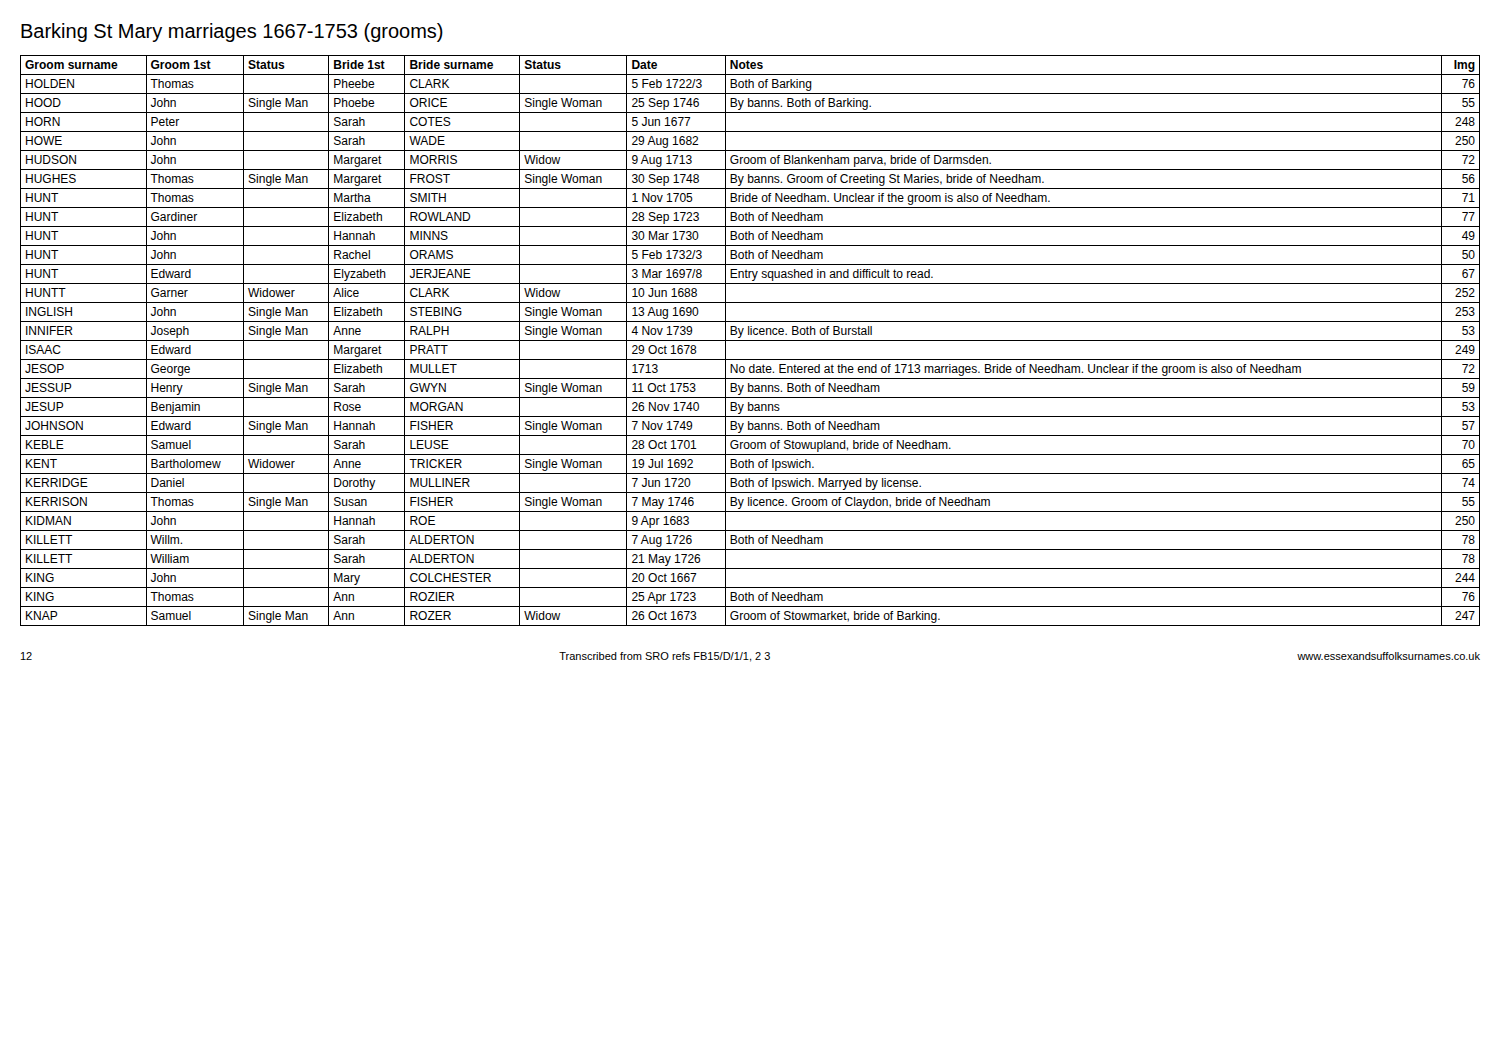Barking St Mary marriages 1667-1753 (grooms)
| Groom surname | Groom 1st | Status | Bride 1st | Bride surname | Status | Date | Notes | Img |
| --- | --- | --- | --- | --- | --- | --- | --- | --- |
| HOLDEN | Thomas | | Pheebe | CLARK | | 5 Feb 1722/3 | Both of Barking | 76 |
| HOOD | John | Single Man | Phoebe | ORICE | Single Woman | 25 Sep 1746 | By banns. Both of Barking. | 55 |
| HORN | Peter | | Sarah | COTES | | 5 Jun 1677 | | 248 |
| HOWE | John | | Sarah | WADE | | 29 Aug 1682 | | 250 |
| HUDSON | John | | Margaret | MORRIS | Widow | 9 Aug 1713 | Groom of Blankenham parva, bride of Darmsden. | 72 |
| HUGHES | Thomas | Single Man | Margaret | FROST | Single Woman | 30 Sep 1748 | By banns. Groom of Creeting St Maries, bride of Needham. | 56 |
| HUNT | Thomas | | Martha | SMITH | | 1 Nov 1705 | Bride of Needham. Unclear if the groom is also of Needham. | 71 |
| HUNT | Gardiner | | Elizabeth | ROWLAND | | 28 Sep 1723 | Both of Needham | 77 |
| HUNT | John | | Hannah | MINNS | | 30 Mar 1730 | Both of Needham | 49 |
| HUNT | John | | Rachel | ORAMS | | 5 Feb 1732/3 | Both of Needham | 50 |
| HUNT | Edward | | Elyzabeth | JERJEANE | | 3 Mar 1697/8 | Entry squashed in and difficult to read. | 67 |
| HUNTT | Garner | Widower | Alice | CLARK | Widow | 10 Jun 1688 | | 252 |
| INGLISH | John | Single Man | Elizabeth | STEBING | Single Woman | 13 Aug 1690 | | 253 |
| INNIFER | Joseph | Single Man | Anne | RALPH | Single Woman | 4 Nov 1739 | By licence. Both of Burstall | 53 |
| ISAAC | Edward | | Margaret | PRATT | | 29 Oct 1678 | | 249 |
| JESOP | George | | Elizabeth | MULLET | | 1713 | No date. Entered at the end of 1713 marriages. Bride of Needham. Unclear if the groom is also of Needham | 72 |
| JESSUP | Henry | Single Man | Sarah | GWYN | Single Woman | 11 Oct 1753 | By banns. Both of Needham | 59 |
| JESUP | Benjamin | | Rose | MORGAN | | 26 Nov 1740 | By banns | 53 |
| JOHNSON | Edward | Single Man | Hannah | FISHER | Single Woman | 7 Nov 1749 | By banns. Both of Needham | 57 |
| KEBLE | Samuel | | Sarah | LEUSE | | 28 Oct 1701 | Groom of Stowupland, bride of Needham. | 70 |
| KENT | Bartholomew | Widower | Anne | TRICKER | Single Woman | 19 Jul 1692 | Both of Ipswich. | 65 |
| KERRIDGE | Daniel | | Dorothy | MULLINER | | 7 Jun 1720 | Both of Ipswich. Marryed by license. | 74 |
| KERRISON | Thomas | Single Man | Susan | FISHER | Single Woman | 7 May 1746 | By licence. Groom of Claydon, bride of Needham | 55 |
| KIDMAN | John | | Hannah | ROE | | 9 Apr 1683 | | 250 |
| KILLETT | Willm. | | Sarah | ALDERTON | | 7 Aug 1726 | Both of Needham | 78 |
| KILLETT | William | | Sarah | ALDERTON | | 21 May 1726 | | 78 |
| KING | John | | Mary | COLCHESTER | | 20 Oct 1667 | | 244 |
| KING | Thomas | | Ann | ROZIER | | 25 Apr 1723 | Both of Needham | 76 |
| KNAP | Samuel | Single Man | Ann | ROZER | Widow | 26 Oct 1673 | Groom of Stowmarket, bride of Barking. | 247 |
12 Transcribed from SRO refs FB15/D/1/1, 2 3 www.essexandsuffolksurnames.co.uk